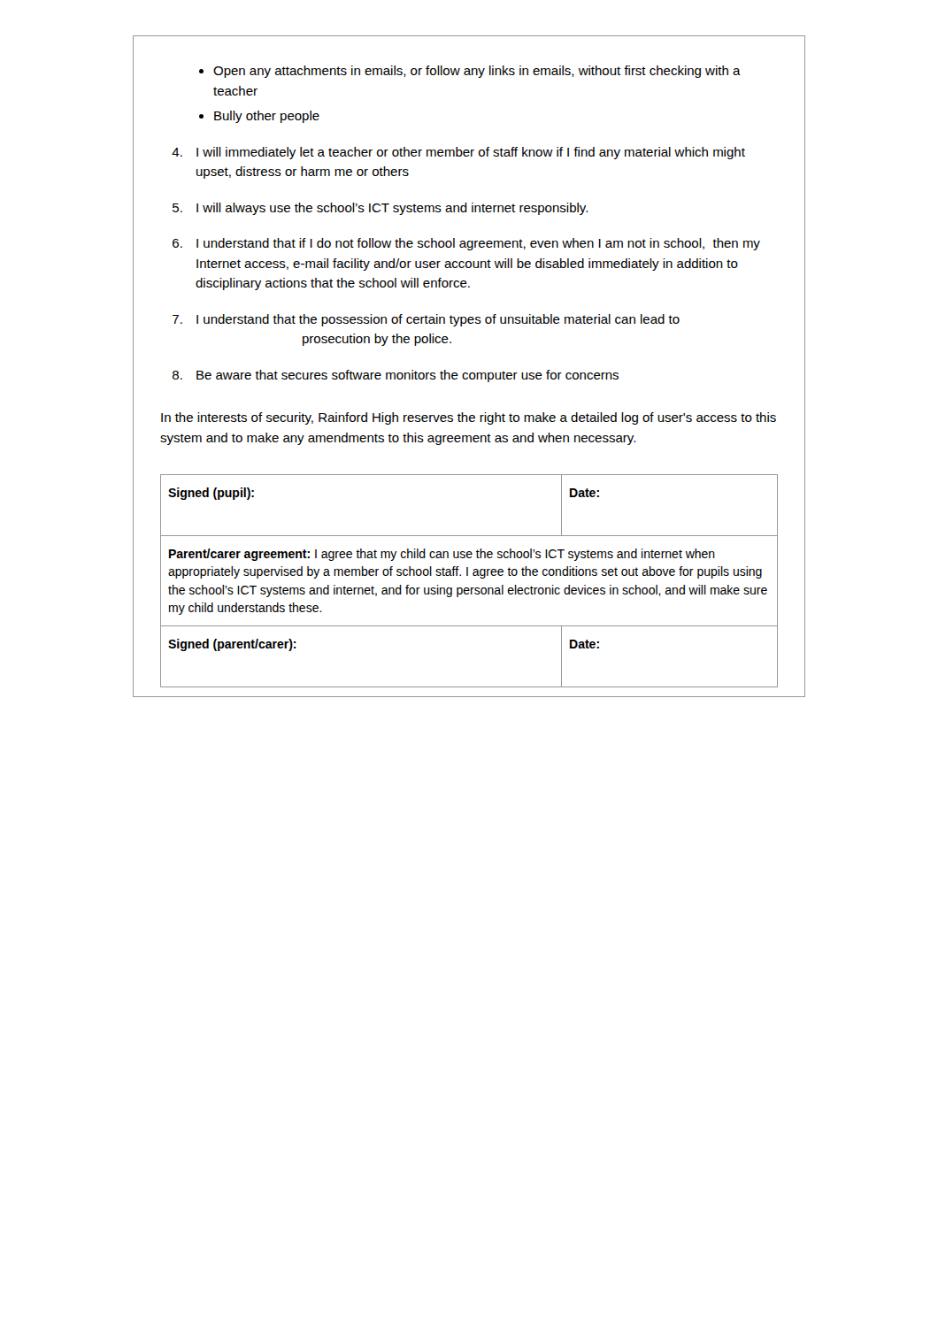Open any attachments in emails, or follow any links in emails, without first checking with a teacher
Bully other people
I will immediately let a teacher or other member of staff know if I find any material which might upset, distress or harm me or others
I will always use the school’s ICT systems and internet responsibly.
I understand that if I do not follow the school agreement, even when I am not in school, then my Internet access, e-mail facility and/or user account will be disabled immediately in addition to disciplinary actions that the school will enforce.
I understand that the possession of certain types of unsuitable material can lead to prosecution by the police.
Be aware that secures software monitors the computer use for concerns
In the interests of security, Rainford High reserves the right to make a detailed log of user's access to this system and to make any amendments to this agreement as and when necessary.
| Signed (pupil): | Date: |
| Parent/carer agreement: I agree that my child can use the school’s ICT systems and internet when appropriately supervised by a member of school staff. I agree to the conditions set out above for pupils using the school’s ICT systems and internet, and for using personal electronic devices in school, and will make sure my child understands these. |
| Signed (parent/carer): | Date: |